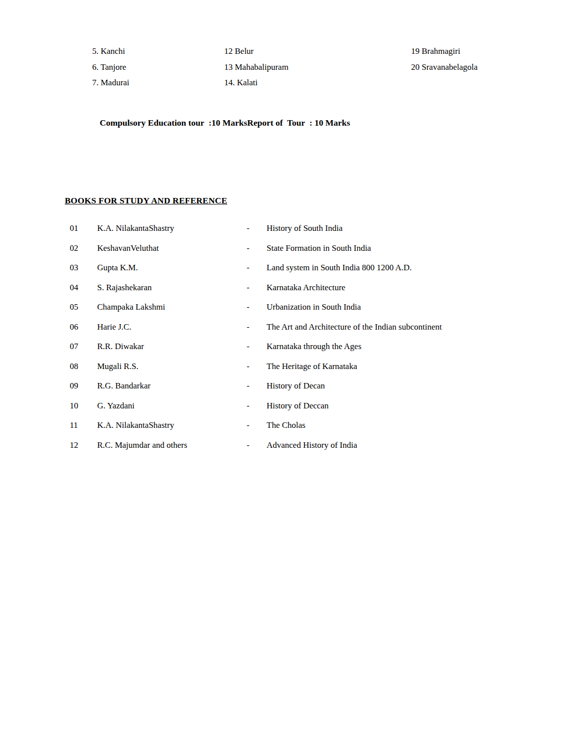| 5. Kanchi | 12 Belur | 19 Brahmagiri |
| 6. Tanjore | 13 Mahabalipuram | 20 Sravanabelagola |
| 7. Madurai | 14. Kalati | |
Compulsory Education tour :10 MarksReport of Tour : 10 Marks
BOOKS FOR STUDY AND REFERENCE
| 01 | K.A. NilakantaShastry | - | History of South India |
| 02 | KeshavanVeluthat | - | State Formation in South India |
| 03 | Gupta K.M. | - | Land system in South India 800 1200 A.D. |
| 04 | S. Rajashekaran | - | Karnataka Architecture |
| 05 | Champaka Lakshmi | - | Urbanization in South India |
| 06 | Harie J.C. | - | The Art and Architecture of the Indian subcontinent |
| 07 | R.R. Diwakar | - | Karnataka through the Ages |
| 08 | Mugali R.S. | - | The Heritage of Karnataka |
| 09 | R.G. Bandarkar | - | History of Decan |
| 10 | G. Yazdani | - | History of Deccan |
| 11 | K.A. NilakantaShastry | - | The Cholas |
| 12 | R.C. Majumdar and others | - | Advanced History of India |